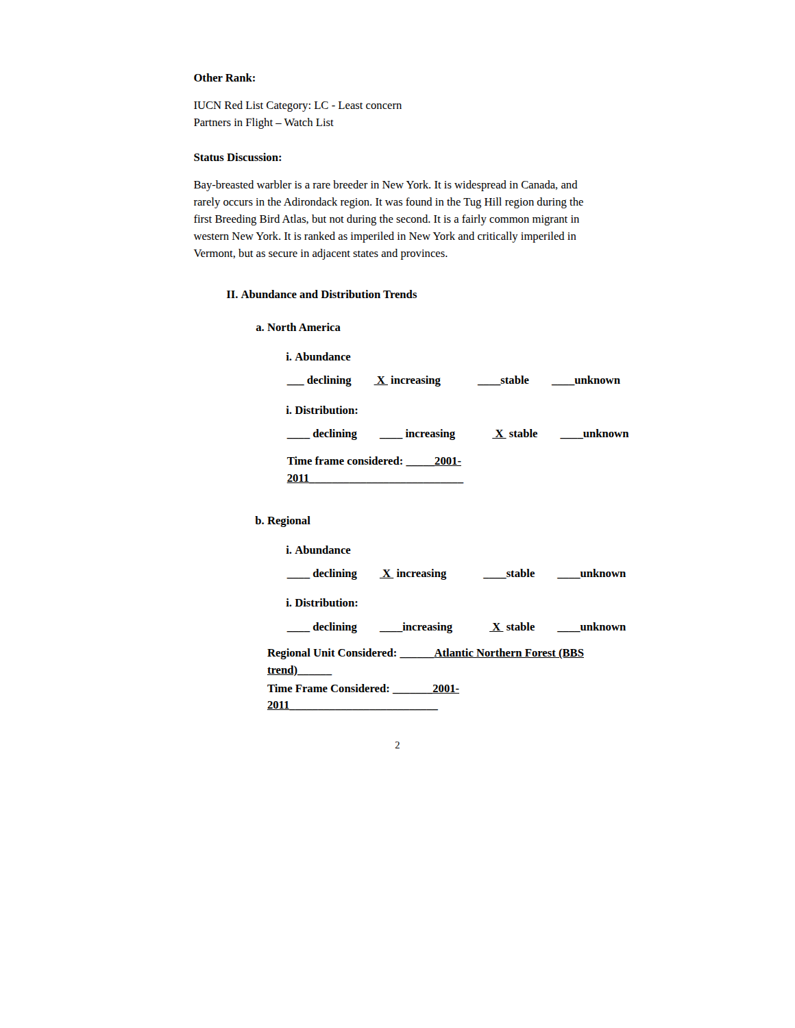Other Rank:
IUCN Red List Category: LC - Least concern
Partners in Flight – Watch List
Status Discussion:
Bay-breasted warbler is a rare breeder in New York. It is widespread in Canada, and rarely occurs in the Adirondack region. It was found in the Tug Hill region during the first Breeding Bird Atlas, but not during the second. It is a fairly common migrant in western New York. It is ranked as imperiled in New York and critically imperiled in Vermont, but as secure in adjacent states and provinces.
Abundance and Distribution Trends
North America
Abundance
___ declining X increasing ____stable ____unknown
Distribution:
____ declining ____ increasing X stable ____unknown
Time frame considered: _____2001-2011___________________________
Regional
Abundance
____ declining X increasing ____stable ____unknown
Distribution:
____ declining ____increasing X stable ____unknown
Regional Unit Considered: ______Atlantic Northern Forest (BBS trend)______
Time Frame Considered: _______2001-2011__________________________
2